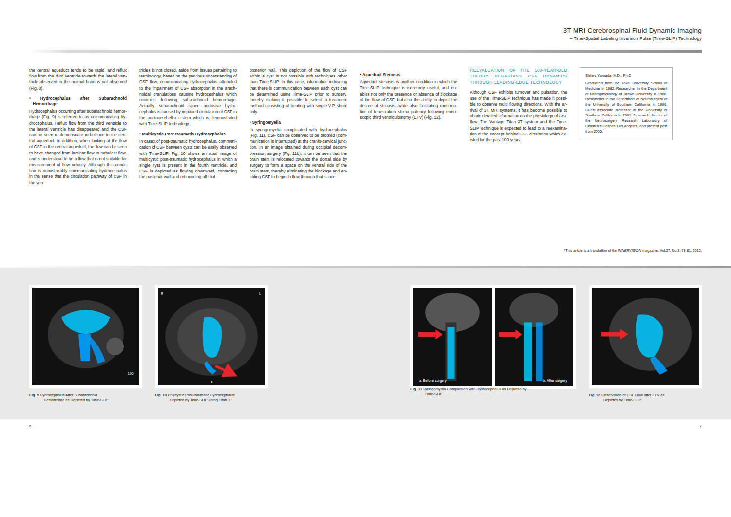3T MRI Cerebrospinal Fluid Dynamic Imaging
– Time-Spatial Labeling Inversion Pulse (Time-SLIP) Technology
the central aqueduct tends to be rapid, and reflux flow from the third ventricle towards the lateral ventricle observed in the normal brain is not observed (Fig. 8).
Hydrocephalus after Subarachnoid Hemorrhage
Hydrocephalus occurring after subarachnoid hemorrhage (Fig. 9) is referred to as communicating hydrocephalus. Reflux flow from the third ventricle to the lateral ventricle has disappeared and the CSF can be seen to demonstrate turbulence in the central aqueduct. In addition, when looking at the flow of CSF in the central aqueduct, the flow can be seen to have changed from laminar flow to turbulent flow, and is understood to be a flow that is not suitable for measurement of flow velocity. Although this condition is unmistakably communicating hydrocephalus in the sense that the circulation pathway of CSF in the ven-
tricles is not closed, aside from issues pertaining to terminology, based on the previous understanding of CSF flow, communicating hydrocephalus attributed to the impairment of CSF absorption in the arachnoidal granulations causing hydrocephalus which occurred following subarachnoid hemorrhage. Actually, subarachnoid space occlusive hydrocephalus is caused by impaired circulation of CSF in the pontocerebellar cistern which is demonstrated with Time-SLIP technology.
Multicystic Post-traumatic Hydrocephalus
In cases of post-traumatic hydrocephalus, communication of CSF between cysts can be easily observed with Time-SLIP. Fig. 10 shows an axial image of multicystic post-traumatic hydrocephalus in which a single cyst is present in the fourth ventricle, and CSF is depicted as flowing downward, contacting the posterior wall and rebounding off that
posterior wall. This depiction of the flow of CSF within a cyst is not possible with techniques other than Time-SLIP. In this case, information indicating that there is communication between each cyst can be determined using Time-SLIP prior to surgery, thereby making it possible to select a treatment method consisting of treating with single V-P shunt only.
Syringomyelia
In syringomyelia complicated with hydrocephalus (Fig. 11), CSF can be observed to be blocked (communication is interrupted) at the cranio-cervical junction. In an image obtained during occipital decompression surgery (Fig. 11b), it can be seen that the brain stem is relocated towards the dorsal side by surgery to form a space on the ventral side of the brain stem, thereby eliminating the blockage and enabling CSF to begin to flow through that space.
Aqueduct Stenosis
Aqueduct stenosis is another condition in which the Time-SLIP technique is extremely useful, and enables not only the presence or absence of blockage of the flow of CSF, but also the ability to depict the degree of stenosis, while also facilitating confirmation of fenestration stoma patency following endoscopic third ventriculostomy (ETV) (Fig. 12).
Reevaluation of the 100-year-old theory regarding CSF dynamics through leading-edge technology
Although CSF exhibits turnover and pulsation, the use of the Time-SLIP technique has made it possible to observe multi flowing directions. With the arrival of 3T MRI systems, it has become possible to obtain detailed information on the physiology of CSF flow. The Vantage Titan 3T system and the Time-SLIP technique is expected to lead to a reexamination of the concept behind CSF circulation which existed for the past 100 years.
Shinya Yamada, M.D., Ph.D
Graduated from the Tokai University School of Medicine in 1982. Researcher in the Department of Neurophysiology of Brown University in 1988. Researcher in the Department of Neurosurgery of the University of Southern California in 1999. Guest associate professor at the University of Southern California in 2001. Research director of the Neurosurgery Research Laboratory of Children's Hospital Los Angeles, and present post from 2005.
*This article is a translation of the INNERVISION magazine, Vol.27, No.3, 78-81, 2012.
Fig. 9 Hydrocephalus After Subarachnoid Hemorrhage as Depicted by Time-SLIP
Fig. 10 Polycystic Post-traumatic Hydrocephalus Depicted by Time-SLIP Using Titan 3T
a: Before surgery b: After surgery
Fig. 11 Syringomyelia Complicated with Hydrocephalus as Depicted by Time-SLIP
Fig. 12 Observation of CSF Flow after ETV as Depicted by Time-SLIP
6 7